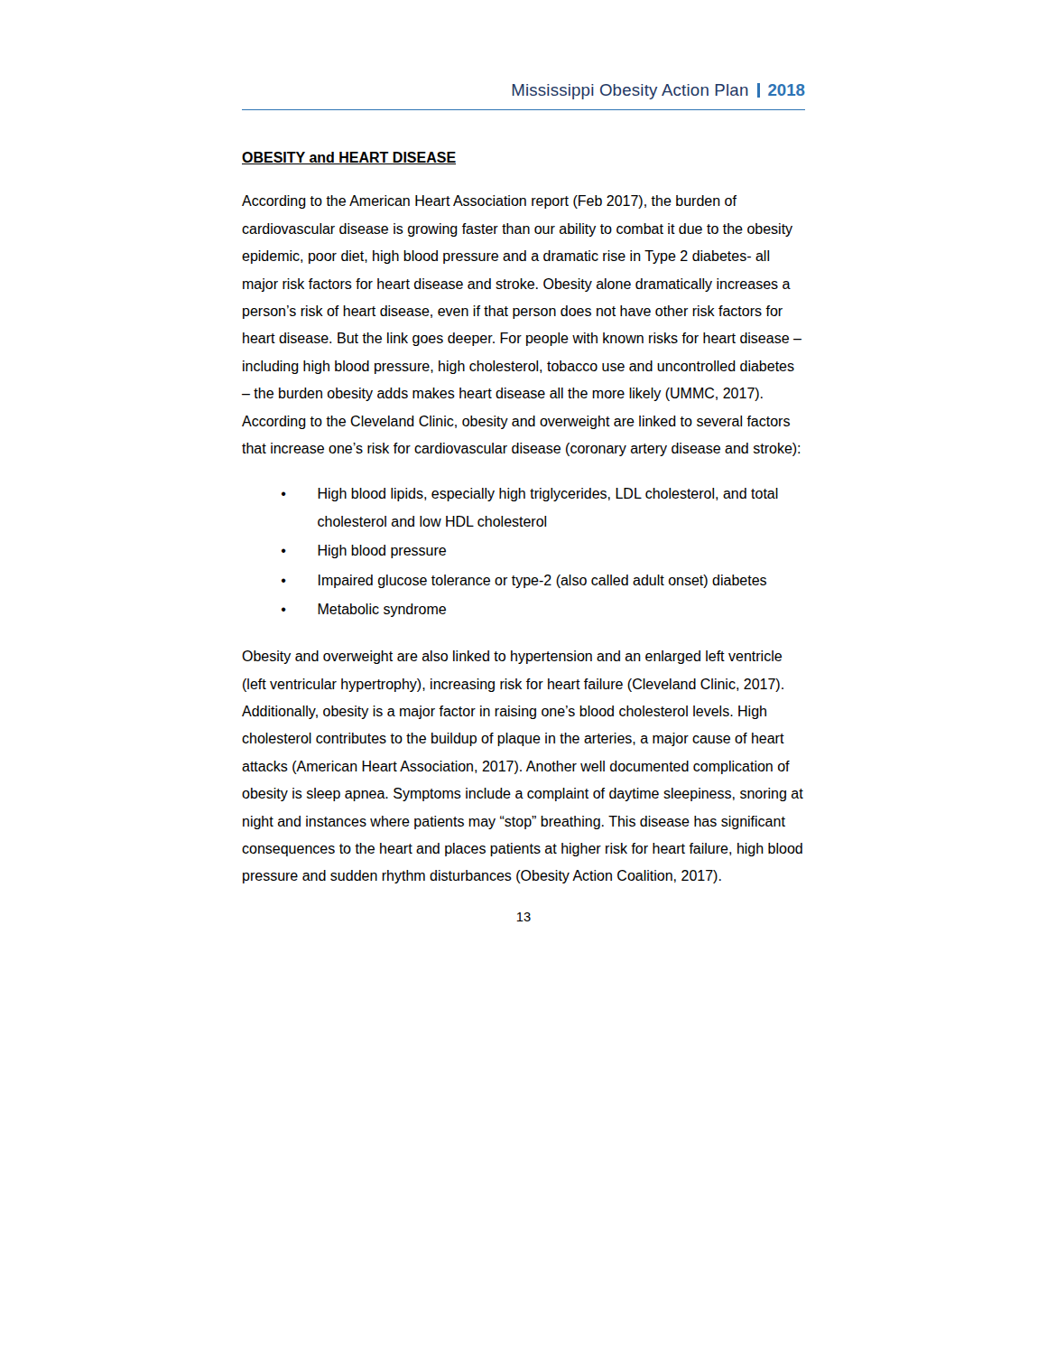Mississippi Obesity Action Plan 2018
OBESITY and HEART DISEASE
According to the American Heart Association report (Feb 2017), the burden of cardiovascular disease is growing faster than our ability to combat it due to the obesity epidemic, poor diet, high blood pressure and a dramatic rise in Type 2 diabetes- all major risk factors for heart disease and stroke. Obesity alone dramatically increases a person’s risk of heart disease, even if that person does not have other risk factors for heart disease. But the link goes deeper. For people with known risks for heart disease – including high blood pressure, high cholesterol, tobacco use and uncontrolled diabetes – the burden obesity adds makes heart disease all the more likely (UMMC, 2017). According to the Cleveland Clinic, obesity and overweight are linked to several factors that increase one’s risk for cardiovascular disease (coronary artery disease and stroke):
High blood lipids, especially high triglycerides, LDL cholesterol, and total cholesterol and low HDL cholesterol
High blood pressure
Impaired glucose tolerance or type-2 (also called adult onset) diabetes
Metabolic syndrome
Obesity and overweight are also linked to hypertension and an enlarged left ventricle (left ventricular hypertrophy), increasing risk for heart failure (Cleveland Clinic, 2017). Additionally, obesity is a major factor in raising one’s blood cholesterol levels. High cholesterol contributes to the buildup of plaque in the arteries, a major cause of heart attacks (American Heart Association, 2017). Another well documented complication of obesity is sleep apnea. Symptoms include a complaint of daytime sleepiness, snoring at night and instances where patients may “stop” breathing. This disease has significant consequences to the heart and places patients at higher risk for heart failure, high blood pressure and sudden rhythm disturbances (Obesity Action Coalition, 2017).
13